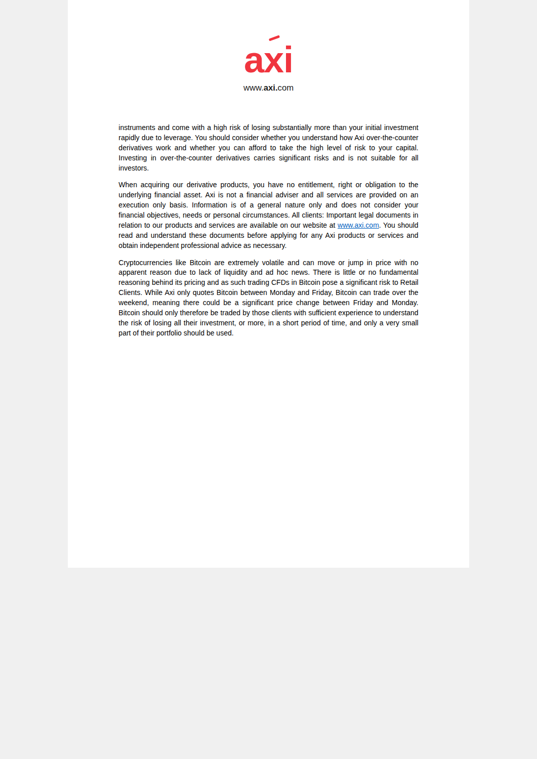axi
www.axi. com
instruments and come with a high risk of losing substantially more than your initial investment rapidly due to leverage. You should consider whether you understand how Axi over-the-counter derivatives work and whether you can afford to take the high level of risk to your capital. Investing in over-the-counter derivatives carries significant risks and is not suitable for all investors.
When acquiring our derivative products, you have no entitlement, right or obligation to the underlying financial asset. Axi is not a financial adviser and all services are provided on an execution only basis. Information is of a general nature only and does not consider your financial objectives, needs or personal circumstances. All clients: Important legal documents in relation to our products and services are available on our website at www.axi.com. You should read and understand these documents before applying for any Axi products or services and obtain independent professional advice as necessary.
Cryptocurrencies like Bitcoin are extremely volatile and can move or jump in price with no apparent reason due to lack of liquidity and ad hoc news. There is little or no fundamental reasoning behind its pricing and as such trading CFDs in Bitcoin pose a significant risk to Retail Clients. While Axi only quotes Bitcoin between Monday and Friday, Bitcoin can trade over the weekend, meaning there could be a significant price change between Friday and Monday. Bitcoin should only therefore be traded by those clients with sufficient experience to understand the risk of losing all their investment, or more, in a short period of time, and only a very small part of their portfolio should be used.